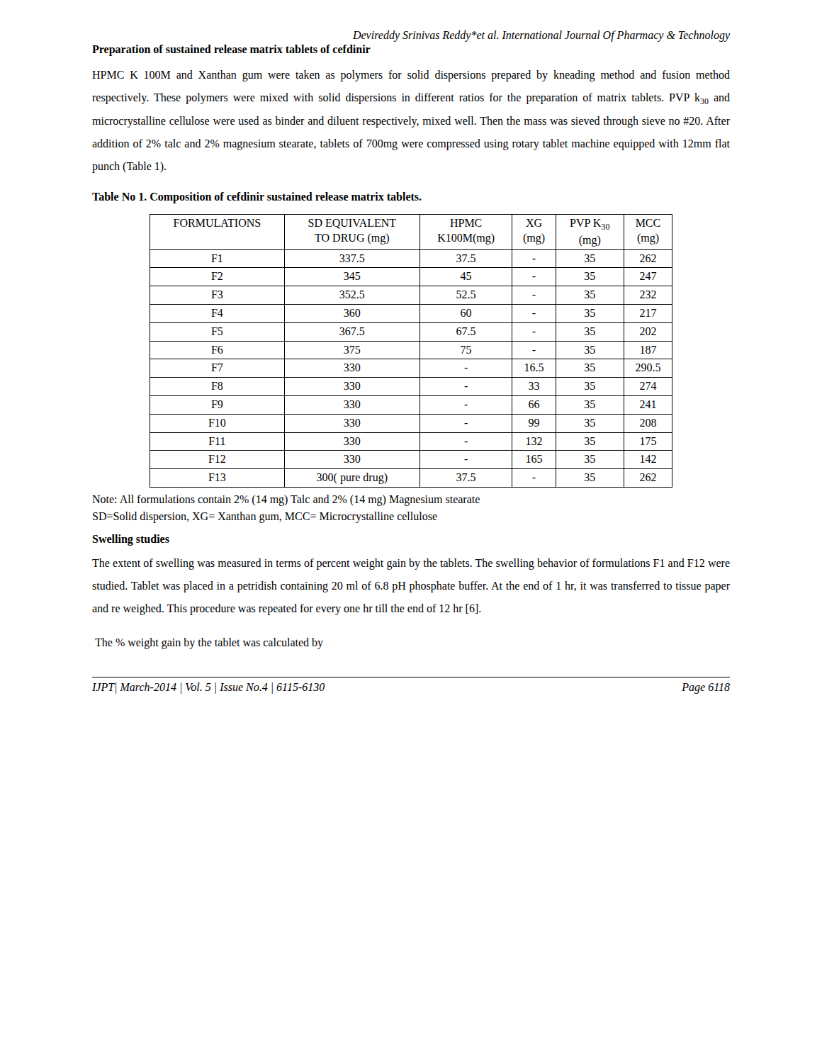Devireddy Srinivas Reddy*et al. International Journal Of Pharmacy & Technology
Preparation of sustained release matrix tablets of cefdinir
HPMC K 100M and Xanthan gum were taken as polymers for solid dispersions prepared by kneading method and fusion method respectively. These polymers were mixed with solid dispersions in different ratios for the preparation of matrix tablets. PVP k30 and microcrystalline cellulose were used as binder and diluent respectively, mixed well. Then the mass was sieved through sieve no #20. After addition of 2% talc and 2% magnesium stearate, tablets of 700mg were compressed using rotary tablet machine equipped with 12mm flat punch (Table 1).
Table No 1. Composition of cefdinir sustained release matrix tablets.
| FORMULATIONS | SD EQUIVALENT TO DRUG (mg) | HPMC K100M(mg) | XG (mg) | PVP K 30 (mg) | MCC (mg) |
| --- | --- | --- | --- | --- | --- |
| F1 | 337.5 | 37.5 | - | 35 | 262 |
| F2 | 345 | 45 | - | 35 | 247 |
| F3 | 352.5 | 52.5 | - | 35 | 232 |
| F4 | 360 | 60 | - | 35 | 217 |
| F5 | 367.5 | 67.5 | - | 35 | 202 |
| F6 | 375 | 75 | - | 35 | 187 |
| F7 | 330 | - | 16.5 | 35 | 290.5 |
| F8 | 330 | - | 33 | 35 | 274 |
| F9 | 330 | - | 66 | 35 | 241 |
| F10 | 330 | - | 99 | 35 | 208 |
| F11 | 330 | - | 132 | 35 | 175 |
| F12 | 330 | - | 165 | 35 | 142 |
| F13 | 300( pure drug) | 37.5 | - | 35 | 262 |
Note: All formulations contain 2% (14 mg) Talc and 2% (14 mg) Magnesium stearate
SD=Solid dispersion, XG= Xanthan gum, MCC= Microcrystalline cellulose
Swelling studies
The extent of swelling was measured in terms of percent weight gain by the tablets. The swelling behavior of formulations F1 and F12 were studied. Tablet was placed in a petridish containing 20 ml of 6.8 pH phosphate buffer. At the end of 1 hr, it was transferred to tissue paper and re weighed. This procedure was repeated for every one hr till the end of 12 hr [6].
The % weight gain by the tablet was calculated by
IJPT| March-2014 | Vol. 5 | Issue No.4 | 6115-6130 Page 6118